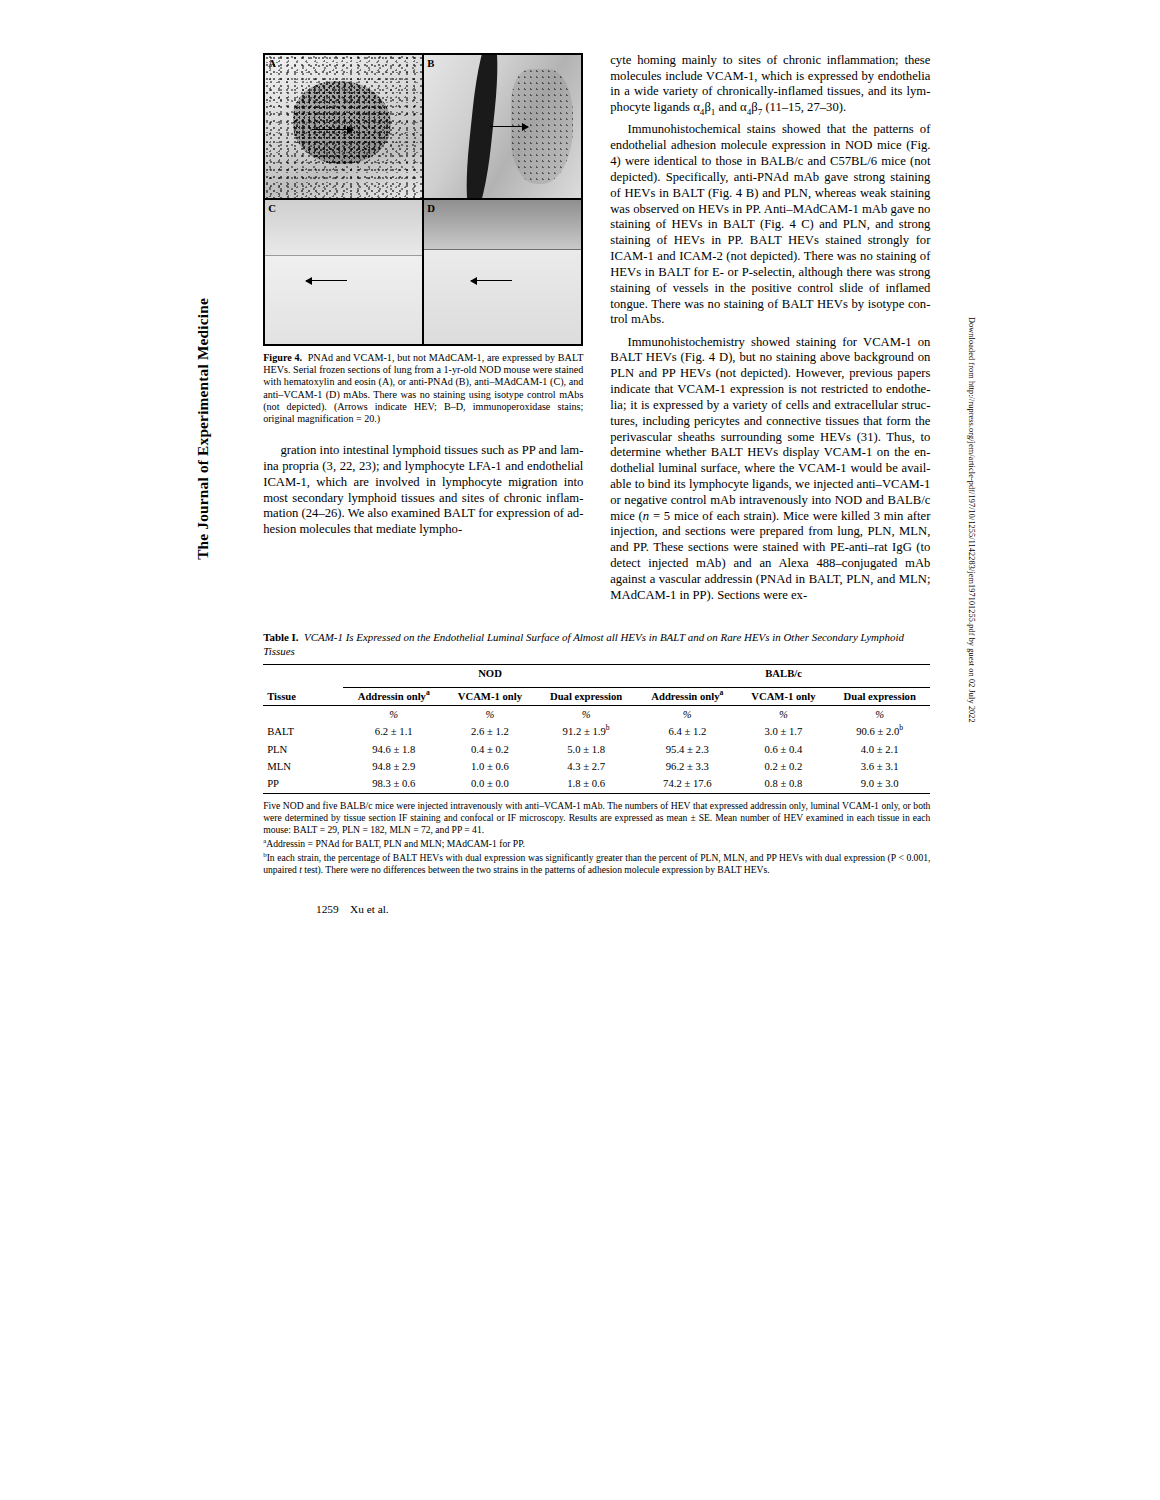The Journal of Experimental Medicine
Downloaded from http://rupress.org/jem/article-pdf/197/10/1255/1142283/jem197101255.pdf by guest on 02 July 2022
A
B
C
D
Figure 4. PNAd and VCAM-1, but not MAdCAM-1, are expressed by BALT HEVs. Serial frozen sections of lung from a 1-yr-old NOD mouse were stained with hematoxylin and eosin (A), or anti-PNAd (B), anti–MAdCAM-1 (C), and anti–VCAM-1 (D) mAbs. There was no staining using isotype control mAbs (not depicted). (Arrows indicate HEV; B–D, immunoperoxidase stains; original magnification = 20.)
gration into intestinal lymphoid tissues such as PP and lamina propria (3, 22, 23); and lymphocyte LFA-1 and endothelial ICAM-1, which are involved in lymphocyte migration into most secondary lymphoid tissues and sites of chronic inflammation (24–26). We also examined BALT for expression of adhesion molecules that mediate lympho-
cyte homing mainly to sites of chronic inflammation; these molecules include VCAM-1, which is expressed by endothelia in a wide variety of chronically-inflamed tissues, and its lymphocyte ligands α4β1 and α4β7 (11–15, 27–30).
Immunohistochemical stains showed that the patterns of endothelial adhesion molecule expression in NOD mice (Fig. 4) were identical to those in BALB/c and C57BL/6 mice (not depicted). Specifically, anti-PNAd mAb gave strong staining of HEVs in BALT (Fig. 4 B) and PLN, whereas weak staining was observed on HEVs in PP. Anti–MAdCAM-1 mAb gave no staining of HEVs in BALT (Fig. 4 C) and PLN, and strong staining of HEVs in PP. BALT HEVs stained strongly for ICAM-1 and ICAM-2 (not depicted). There was no staining of HEVs in BALT for E- or P-selectin, although there was strong staining of vessels in the positive control slide of inflamed tongue. There was no staining of BALT HEVs by isotype control mAbs.
Immunohistochemistry showed staining for VCAM-1 on BALT HEVs (Fig. 4 D), but no staining above background on PLN and PP HEVs (not depicted). However, previous papers indicate that VCAM-1 expression is not restricted to endothelia; it is expressed by a variety of cells and extracellular structures, including pericytes and connective tissues that form the perivascular sheaths surrounding some HEVs (31). Thus, to determine whether BALT HEVs display VCAM-1 on the endothelial luminal surface, where the VCAM-1 would be available to bind its lymphocyte ligands, we injected anti–VCAM-1 or negative control mAb intravenously into NOD and BALB/c mice (n = 5 mice of each strain). Mice were killed 3 min after injection, and sections were prepared from lung, PLN, MLN, and PP. These sections were stained with PE-anti–rat IgG (to detect injected mAb) and an Alexa 488–conjugated mAb against a vascular addressin (PNAd in BALT, PLN, and MLN; MAdCAM-1 in PP). Sections were ex-
Table I. VCAM-1 Is Expressed on the Endothelial Luminal Surface of Almost all HEVs in BALT and on Rare HEVs in Other Secondary Lymphoid Tissues
| | NOD | BALB/c |
| --- | --- | --- |
| Tissue | Addressin only a | VCAM-1 only | Dual expression | Addressin only a | VCAM-1 only | Dual expression |
| | % | % | % | % | % | % |
| BALT | 6.2 ± 1.1 | 2.6 ± 1.2 | 91.2 ± 1.9 b | 6.4 ± 1.2 | 3.0 ± 1.7 | 90.6 ± 2.0 b |
| PLN | 94.6 ± 1.8 | 0.4 ± 0.2 | 5.0 ± 1.8 | 95.4 ± 2.3 | 0.6 ± 0.4 | 4.0 ± 2.1 |
| MLN | 94.8 ± 2.9 | 1.0 ± 0.6 | 4.3 ± 2.7 | 96.2 ± 3.3 | 0.2 ± 0.2 | 3.6 ± 3.1 |
| PP | 98.3 ± 0.6 | 0.0 ± 0.0 | 1.8 ± 0.6 | 74.2 ± 17.6 | 0.8 ± 0.8 | 9.0 ± 3.0 |
Five NOD and five BALB/c mice were injected intravenously with anti–VCAM-1 mAb. The numbers of HEV that expressed addressin only, luminal VCAM-1 only, or both were determined by tissue section IF staining and confocal or IF microscopy. Results are expressed as mean ± SE. Mean number of HEV examined in each tissue in each mouse: BALT = 29, PLN = 182, MLN = 72, and PP = 41.
aAddressin = PNAd for BALT, PLN and MLN; MAdCAM-1 for PP.
bIn each strain, the percentage of BALT HEVs with dual expression was significantly greater than the percent of PLN, MLN, and PP HEVs with dual expression (P < 0.001, unpaired t test). There were no differences between the two strains in the patterns of adhesion molecule expression by BALT HEVs.
1259 Xu et al.